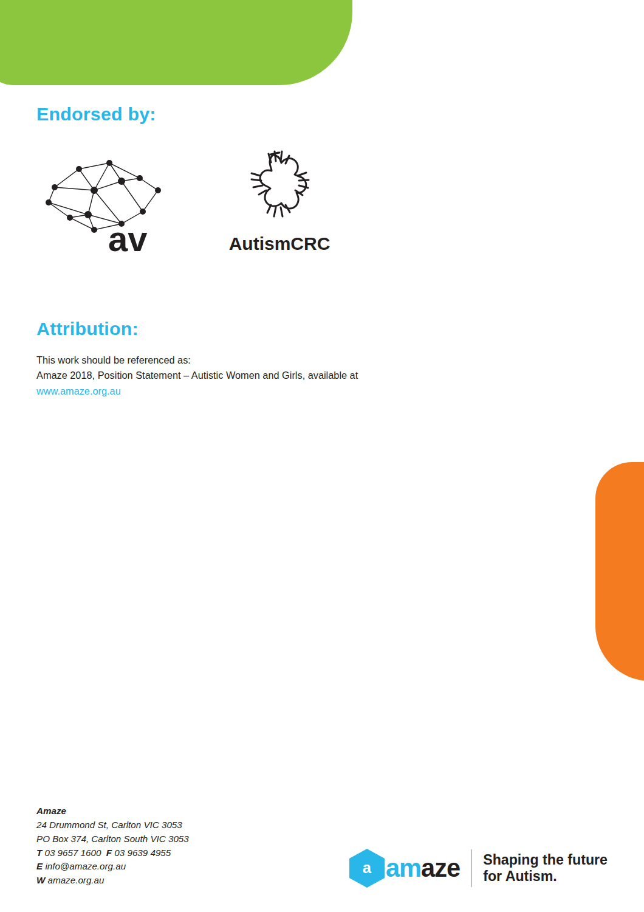Endorsed by:
av
AutismCRC
Attribution:
This work should be referenced as:
Amaze 2018, Position Statement – Autistic Women and Girls, available at
www.amaze.org.au
Amaze
24 Drummond St, Carlton VIC 3053
PO Box 374, Carlton South VIC 3053
T 03 9657 1600 F 03 9639 4955
E info@amaze.org.au
W amaze.org.au
a
amaze
Shaping the future
for Autism.